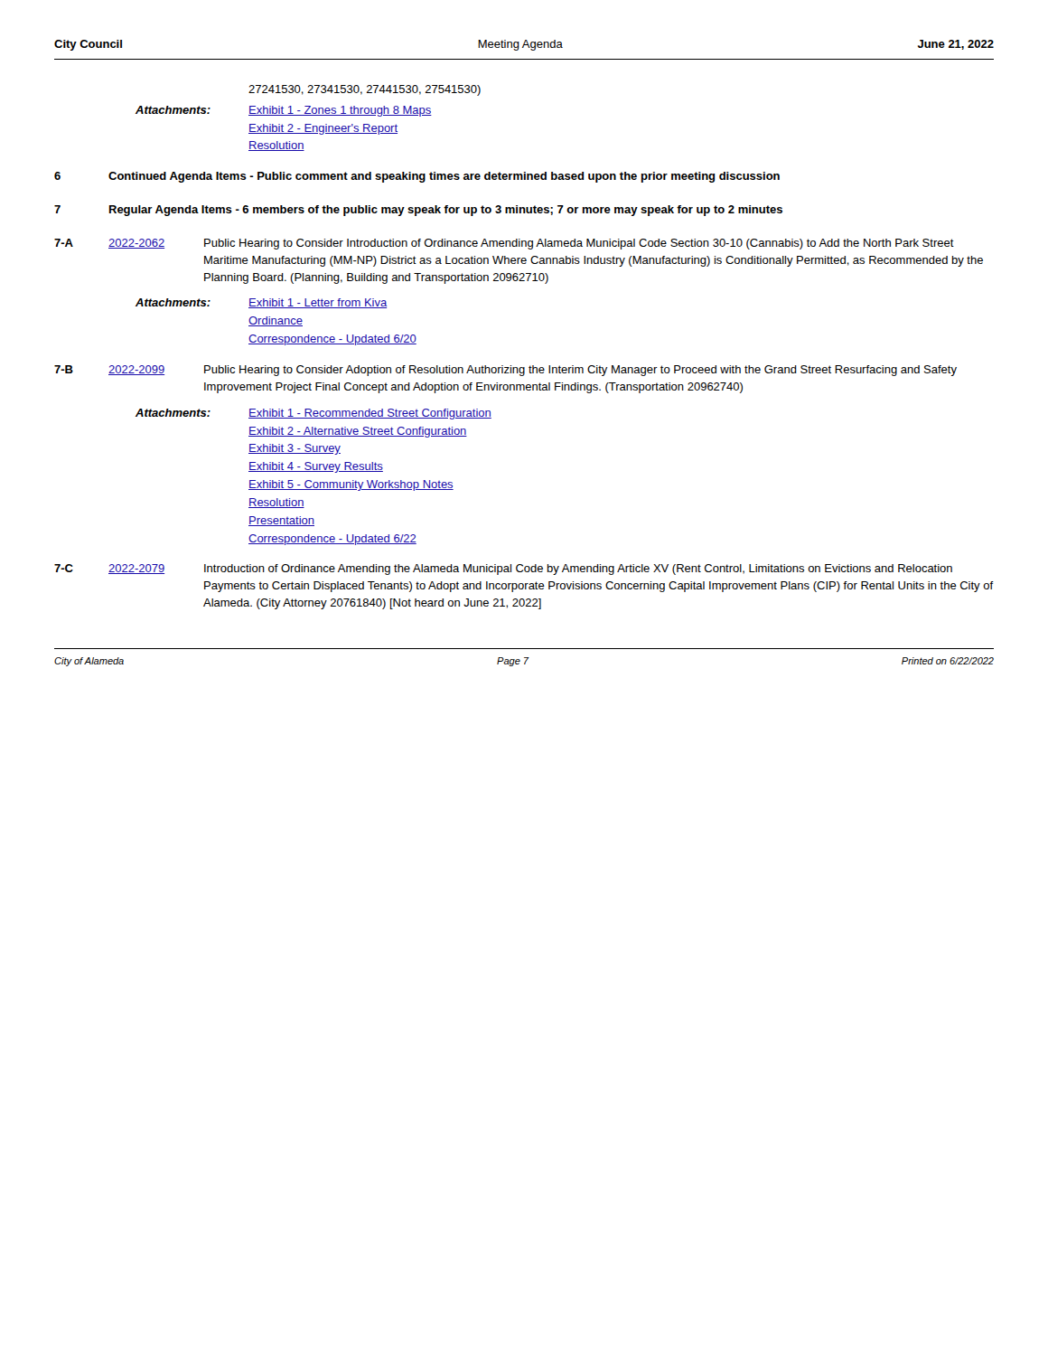City Council
Meeting Agenda
June 21, 2022
27241530, 27341530, 27441530, 27541530)
Attachments:
Exhibit 1 - Zones 1 through 8 Maps Exhibit 2 - Engineer's Report Resolution
6
Continued Agenda Items - Public comment and speaking times are determined based upon the prior meeting discussion
7
Regular Agenda Items - 6 members of the public may speak for up to 3 minutes; 7 or more may speak for up to 2 minutes
7-A
2022-2062
Public Hearing to Consider Introduction of Ordinance Amending Alameda Municipal Code Section 30-10 (Cannabis) to Add the North Park Street Maritime Manufacturing (MM-NP) District as a Location Where Cannabis Industry (Manufacturing) is Conditionally Permitted, as Recommended by the Planning Board. (Planning, Building and Transportation 20962710)
Attachments:
Exhibit 1 - Letter from Kiva Ordinance Correspondence - Updated 6/20
7-B
2022-2099
Public Hearing to Consider Adoption of Resolution Authorizing the Interim City Manager to Proceed with the Grand Street Resurfacing and Safety Improvement Project Final Concept and Adoption of Environmental Findings. (Transportation 20962740)
Attachments:
Exhibit 1 - Recommended Street Configuration Exhibit 2 - Alternative Street Configuration Exhibit 3 - Survey Exhibit 4 - Survey Results Exhibit 5 - Community Workshop Notes Resolution Presentation Correspondence - Updated 6/22
7-C
2022-2079
Introduction of Ordinance Amending the Alameda Municipal Code by Amending Article XV (Rent Control, Limitations on Evictions and Relocation Payments to Certain Displaced Tenants) to Adopt and Incorporate Provisions Concerning Capital Improvement Plans (CIP) for Rental Units in the City of Alameda. (City Attorney 20761840) [Not heard on June 21, 2022]
City of Alameda
Page 7
Printed on 6/22/2022